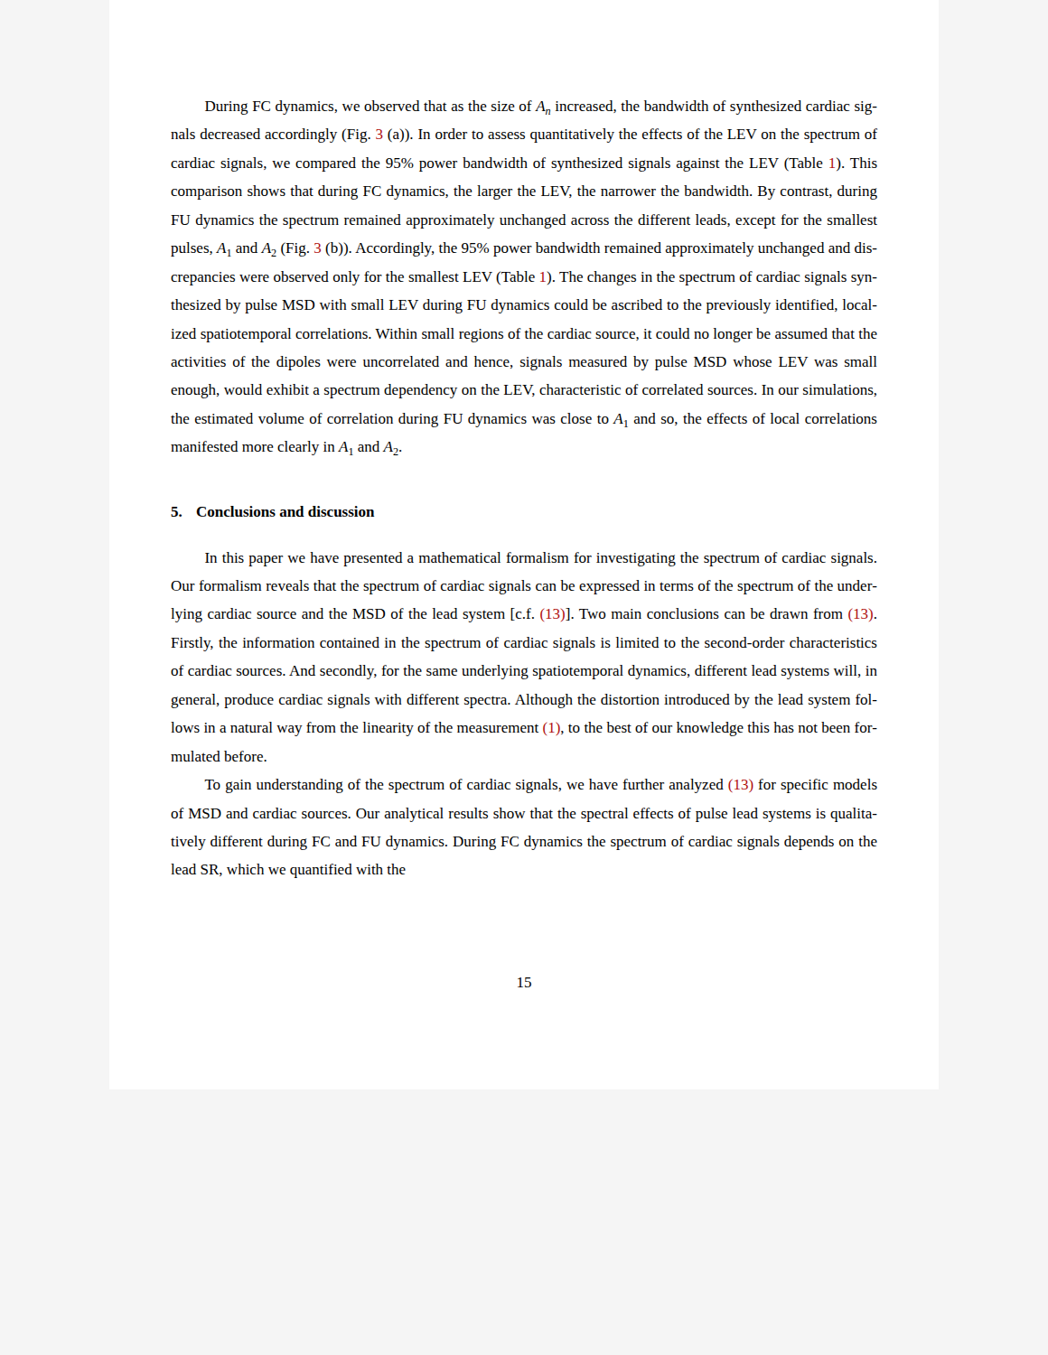During FC dynamics, we observed that as the size of An increased, the bandwidth of synthesized cardiac signals decreased accordingly (Fig. 3 (a)). In order to assess quantitatively the effects of the LEV on the spectrum of cardiac signals, we compared the 95% power bandwidth of synthesized signals against the LEV (Table 1). This comparison shows that during FC dynamics, the larger the LEV, the narrower the bandwidth. By contrast, during FU dynamics the spectrum remained approximately unchanged across the different leads, except for the smallest pulses, A1 and A2 (Fig. 3 (b)). Accordingly, the 95% power bandwidth remained approximately unchanged and discrepancies were observed only for the smallest LEV (Table 1). The changes in the spectrum of cardiac signals synthesized by pulse MSD with small LEV during FU dynamics could be ascribed to the previously identified, localized spatiotemporal correlations. Within small regions of the cardiac source, it could no longer be assumed that the activities of the dipoles were uncorrelated and hence, signals measured by pulse MSD whose LEV was small enough, would exhibit a spectrum dependency on the LEV, characteristic of correlated sources. In our simulations, the estimated volume of correlation during FU dynamics was close to A1 and so, the effects of local correlations manifested more clearly in A1 and A2.
5. Conclusions and discussion
In this paper we have presented a mathematical formalism for investigating the spectrum of cardiac signals. Our formalism reveals that the spectrum of cardiac signals can be expressed in terms of the spectrum of the underlying cardiac source and the MSD of the lead system [c.f. (13)]. Two main conclusions can be drawn from (13). Firstly, the information contained in the spectrum of cardiac signals is limited to the second-order characteristics of cardiac sources. And secondly, for the same underlying spatiotemporal dynamics, different lead systems will, in general, produce cardiac signals with different spectra. Although the distortion introduced by the lead system follows in a natural way from the linearity of the measurement (1), to the best of our knowledge this has not been formulated before.
To gain understanding of the spectrum of cardiac signals, we have further analyzed (13) for specific models of MSD and cardiac sources. Our analytical results show that the spectral effects of pulse lead systems is qualitatively different during FC and FU dynamics. During FC dynamics the spectrum of cardiac signals depends on the lead SR, which we quantified with the
15